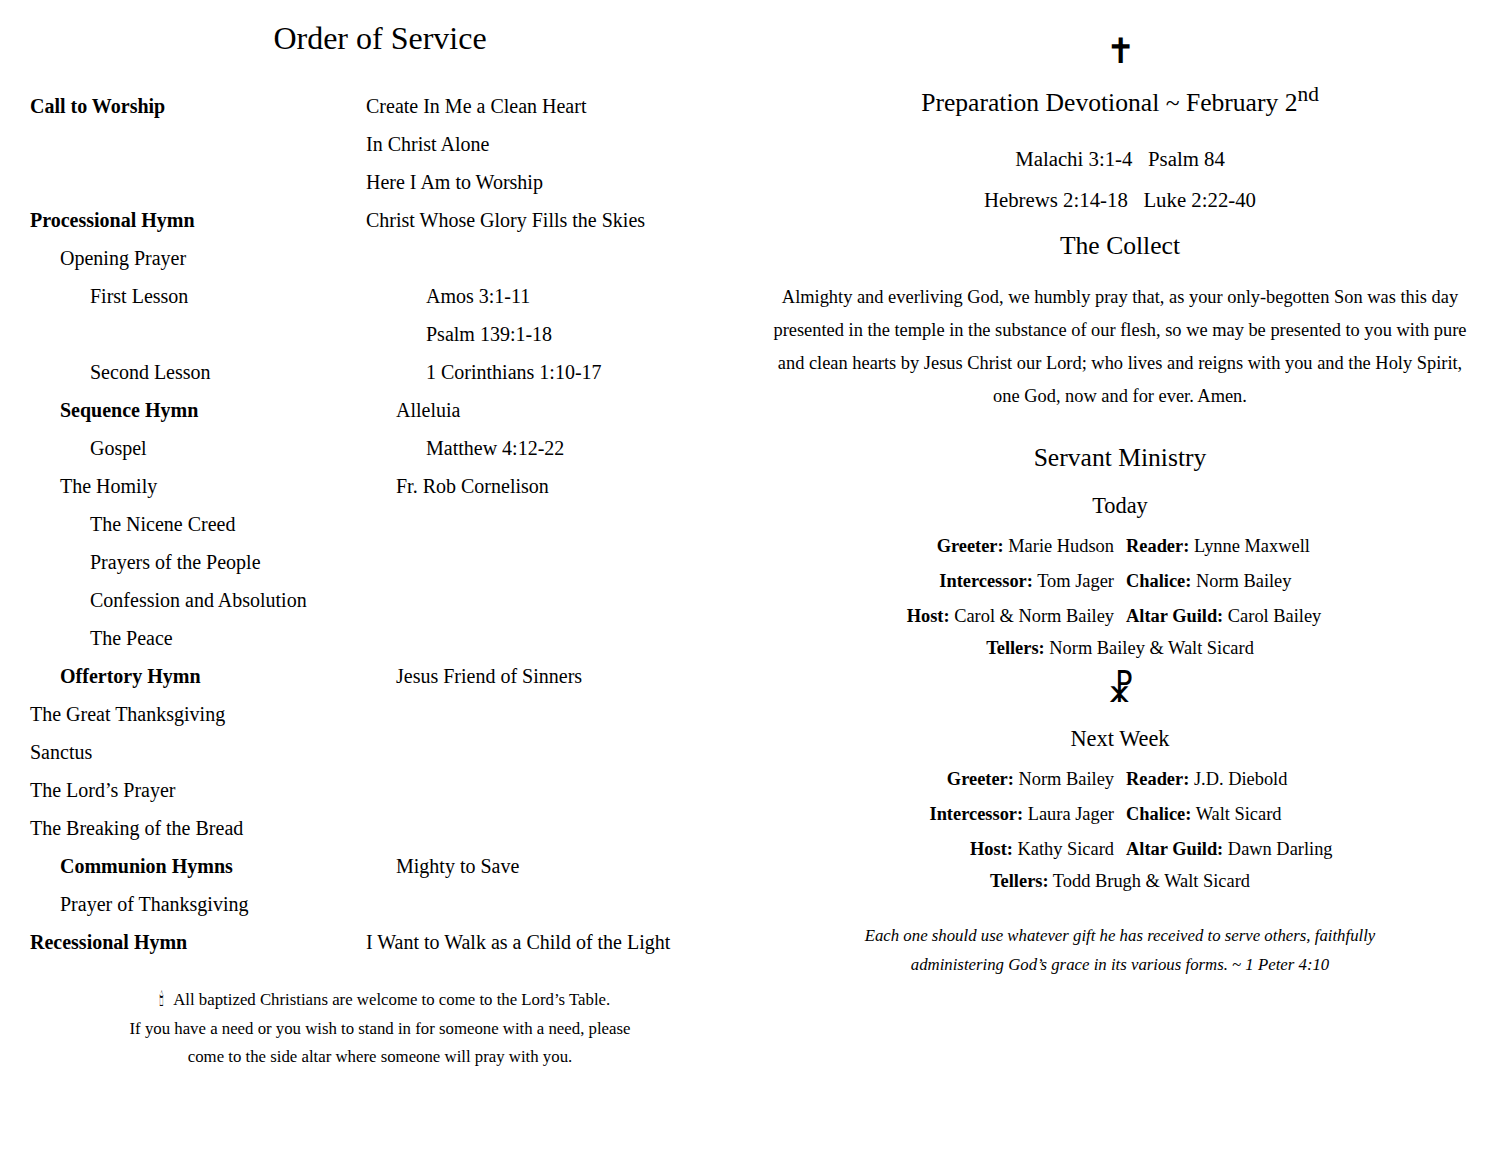Order of Service
Call to Worship Create In Me a Clean Heart In Christ Alone Here I Am to Worship
Processional Hymn Christ Whose Glory Fills the Skies
Opening Prayer
First Lesson Amos 3:1-11 Psalm 139:1-18
Second Lesson 1 Corinthians 1:10-17
Sequence Hymn Alleluia
Gospel Matthew 4:12-22
The Homily Fr. Rob Cornelison
The Nicene Creed
Prayers of the People
Confession and Absolution
The Peace
Offertory Hymn Jesus Friend of Sinners
The Great Thanksgiving
Sanctus
The Lord’s Prayer
The Breaking of the Bread
Communion Hymns Mighty to Save
Prayer of Thanksgiving
Recessional Hymn I Want to Walk as a Child of the Light
🕯All baptized Christians are welcome to come to the Lord’s Table.
If you have a need or you wish to stand in for someone with a need, please
come to the side altar where someone will pray with you.
✝
Preparation Devotional ~ February 2nd
Malachi 3:1-4 Psalm 84
Hebrews 2:14-18 Luke 2:22-40
The Collect
Almighty and everliving God, we humbly pray that, as your only-begotten Son was this day presented in the temple in the substance of our flesh, so we may be presented to you with pure and clean hearts by Jesus Christ our Lord; who lives and reigns with you and the Holy Spirit, one God, now and for ever. Amen.
Servant Ministry
Today
| Greeter: Marie Hudson | Reader: Lynne Maxwell |
| Intercessor: Tom Jager | Chalice: Norm Bailey |
| Host: Carol & Norm Bailey | Altar Guild: Carol Bailey |
Tellers: Norm Bailey & Walt Sicard
☧
Next Week
| Greeter: Norm Bailey | Reader: J.D. Diebold |
| Intercessor: Laura Jager | Chalice: Walt Sicard |
| Host: Kathy Sicard | Altar Guild: Dawn Darling |
Tellers: Todd Brugh & Walt Sicard
Each one should use whatever gift he has received to serve others, faithfully
administering God’s grace in its various forms. ~ 1 Peter 4:10